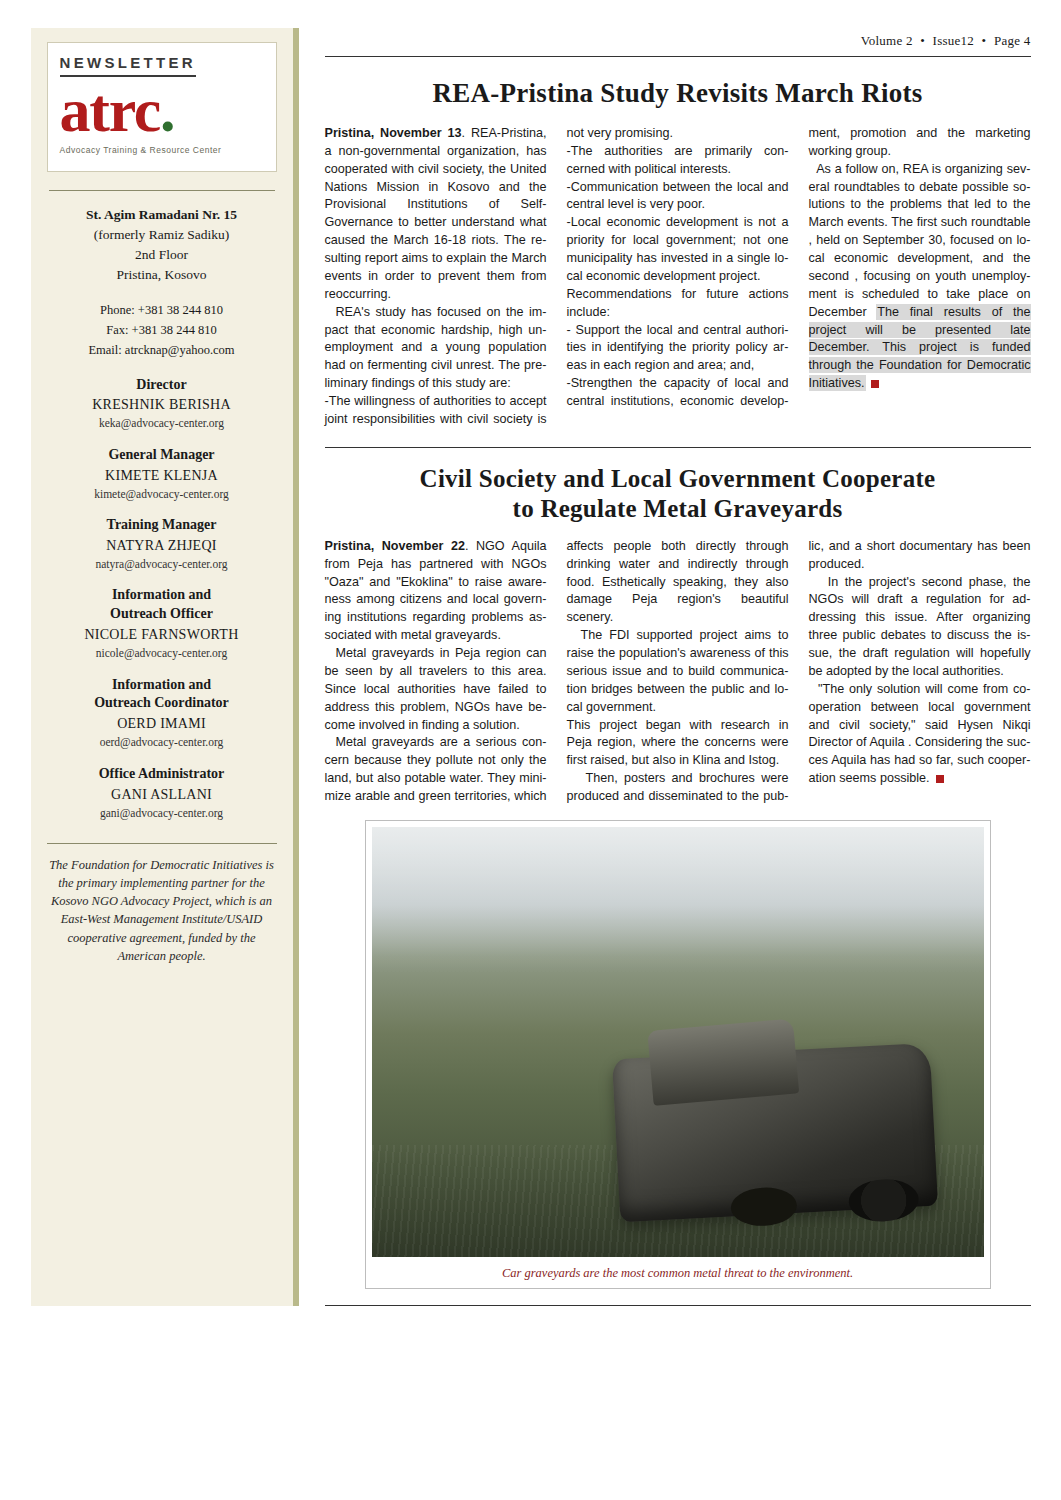NEWSLETTER
atrc.
Advocacy Training & Resource Center
St. Agim Ramadani Nr. 15
(formerly Ramiz Sadiku)
2nd Floor
Pristina, Kosovo
Phone: +381 38 244 810
Fax: +381 38 244 810
Email: atrcknap@yahoo.com
Director
KRESHNIK BERISHA
keka@advocacy-center.org
General Manager
KIMETE KLENJA
kimete@advocacy-center.org
Training Manager
NATYRA ZHJEQI
natyra@advocacy-center.org
Information and
Outreach Officer
NICOLE FARNSWORTH
nicole@advocacy-center.org
Information and
Outreach Coordinator
OERD IMAMI
oerd@advocacy-center.org
Office Administrator
GANI ASLLANI
gani@advocacy-center.org
The Foundation for Democratic Initiatives is the primary implementing partner for the Kosovo NGO Advocacy Project, which is an East-West Management Institute/USAID cooperative agreement, funded by the American people.
Volume 2 • Issue12 • Page 4
REA-Pristina Study Revisits March Riots
Pristina, November 13. REA-Pristina, a non-governmental organization, has cooperated with civil society, the United Nations Mission in Kosovo and the Provisional Institutions of Self-Governance to better understand what caused the March 16-18 riots. The resulting report aims to explain the March events in order to prevent them from reoccurring.
REA's study has focused on the impact that economic hardship, high unemployment and a young population had on fermenting civil unrest. The preliminary findings of this study are:
-The willingness of authorities to accept joint responsibilities with civil society is not very promising.
-The authorities are primarily concerned with political interests.
-Communication between the local and central level is very poor.
-Local economic development is not a priority for local government; not one municipality has invested in a single local economic development project.
Recommendations for future actions include:
- Support the local and central authorities in identifying the priority policy areas in each region and area; and,
-Strengthen the capacity of local and central institutions, economic development, promotion and the marketing working group.
As a follow on, REA is organizing several roundtables to debate possible solutions to the problems that led to the March events. The first such roundtable , held on September 30, focused on local economic development, and the second , focusing on youth unemployment is scheduled to take place on December The final results of the project will be presented late December. This project is funded through the Foundation for Democratic Initiatives.
Civil Society and Local Government Cooperate
to Regulate Metal Graveyards
Pristina, November 22. NGO Aquila from Peja has partnered with NGOs "Oaza" and "Ekoklina" to raise awareness among citizens and local governing institutions regarding problems associated with metal graveyards.
Metal graveyards in Peja region can be seen by all travelers to this area. Since local authorities have failed to address this problem, NGOs have become involved in finding a solution.
Metal graveyards are a serious concern because they pollute not only the land, but also potable water. They minimize arable and green territories, which affects people both directly through drinking water and indirectly through food. Esthetically speaking, they also damage Peja region's beautiful scenery.
The FDI supported project aims to raise the population's awareness of this serious issue and to build communication bridges between the public and local government.
This project began with research in Peja region, where the concerns were first raised, but also in Klina and Istog.
Then, posters and brochures were produced and disseminated to the public, and a short documentary has been produced.
In the project's second phase, the NGOs will draft a regulation for addressing this issue. After organizing three public debates to discuss the issue, the draft regulation will hopefully be adopted by the local authorities.
"The only solution will come from cooperation between local government and civil society," said Hysen Nikqi Director of Aquila . Considering the succes Aquila has had so far, such cooperation seems possible.
Car graveyards are the most common metal threat to the environment.